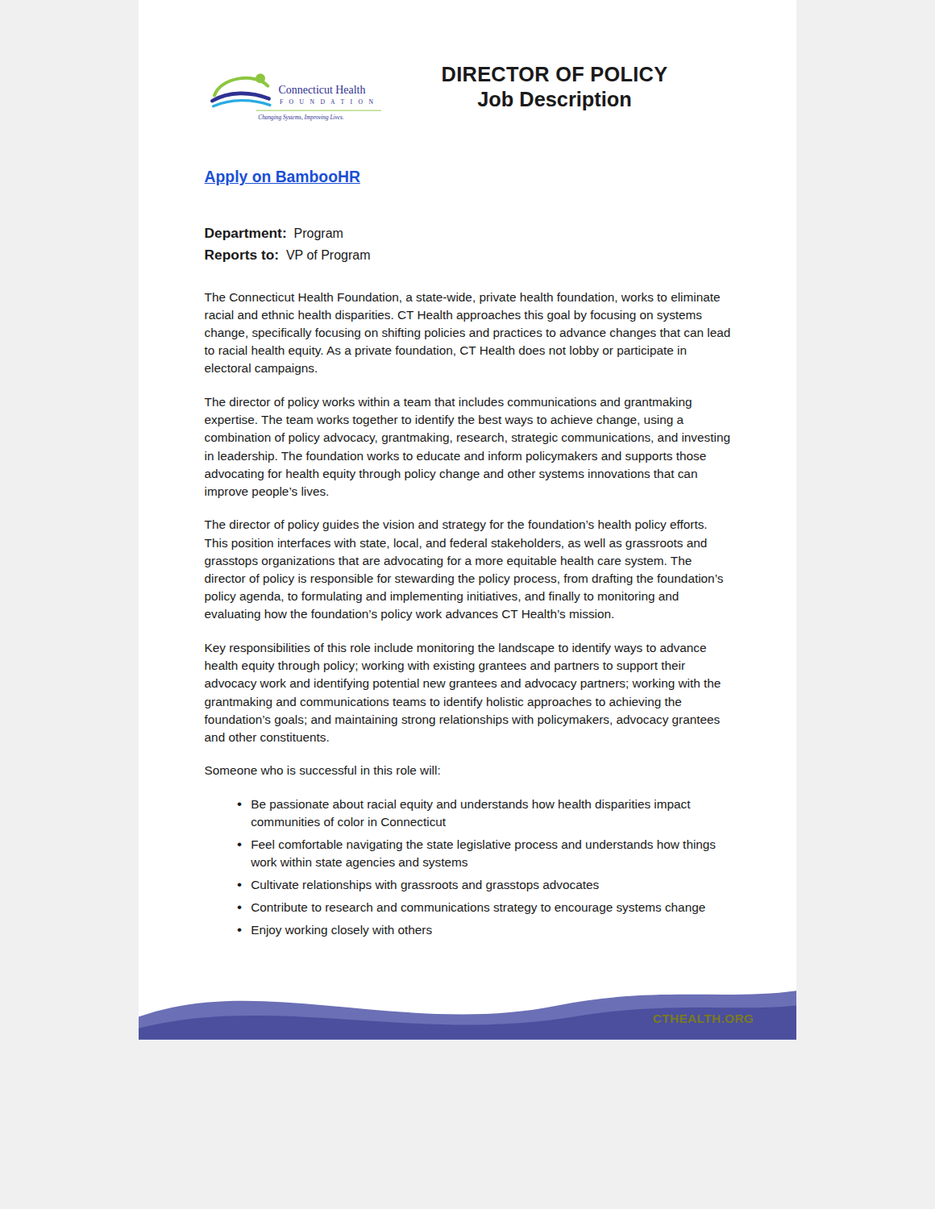Connecticut Health F O U N D A T I O N Changing Systems, Improving Lives.
DIRECTOR OF POLICY
Job Description
Apply on BambooHR
Department: Program
Reports to: VP of Program
The Connecticut Health Foundation, a state-wide, private health foundation, works to eliminate racial and ethnic health disparities. CT Health approaches this goal by focusing on systems change, specifically focusing on shifting policies and practices to advance changes that can lead to racial health equity. As a private foundation, CT Health does not lobby or participate in electoral campaigns.
The director of policy works within a team that includes communications and grantmaking expertise. The team works together to identify the best ways to achieve change, using a combination of policy advocacy, grantmaking, research, strategic communications, and investing in leadership. The foundation works to educate and inform policymakers and supports those advocating for health equity through policy change and other systems innovations that can improve people’s lives.
The director of policy guides the vision and strategy for the foundation’s health policy efforts. This position interfaces with state, local, and federal stakeholders, as well as grassroots and grasstops organizations that are advocating for a more equitable health care system. The director of policy is responsible for stewarding the policy process, from drafting the foundation’s policy agenda, to formulating and implementing initiatives, and finally to monitoring and evaluating how the foundation’s policy work advances CT Health’s mission.
Key responsibilities of this role include monitoring the landscape to identify ways to advance health equity through policy; working with existing grantees and partners to support their advocacy work and identifying potential new grantees and advocacy partners; working with the grantmaking and communications teams to identify holistic approaches to achieving the foundation’s goals; and maintaining strong relationships with policymakers, advocacy grantees and other constituents.
Someone who is successful in this role will:
Be passionate about racial equity and understands how health disparities impact communities of color in Connecticut
Feel comfortable navigating the state legislative process and understands how things work within state agencies and systems
Cultivate relationships with grassroots and grasstops advocates
Contribute to research and communications strategy to encourage systems change
Enjoy working closely with others
CTHEALTH.ORG